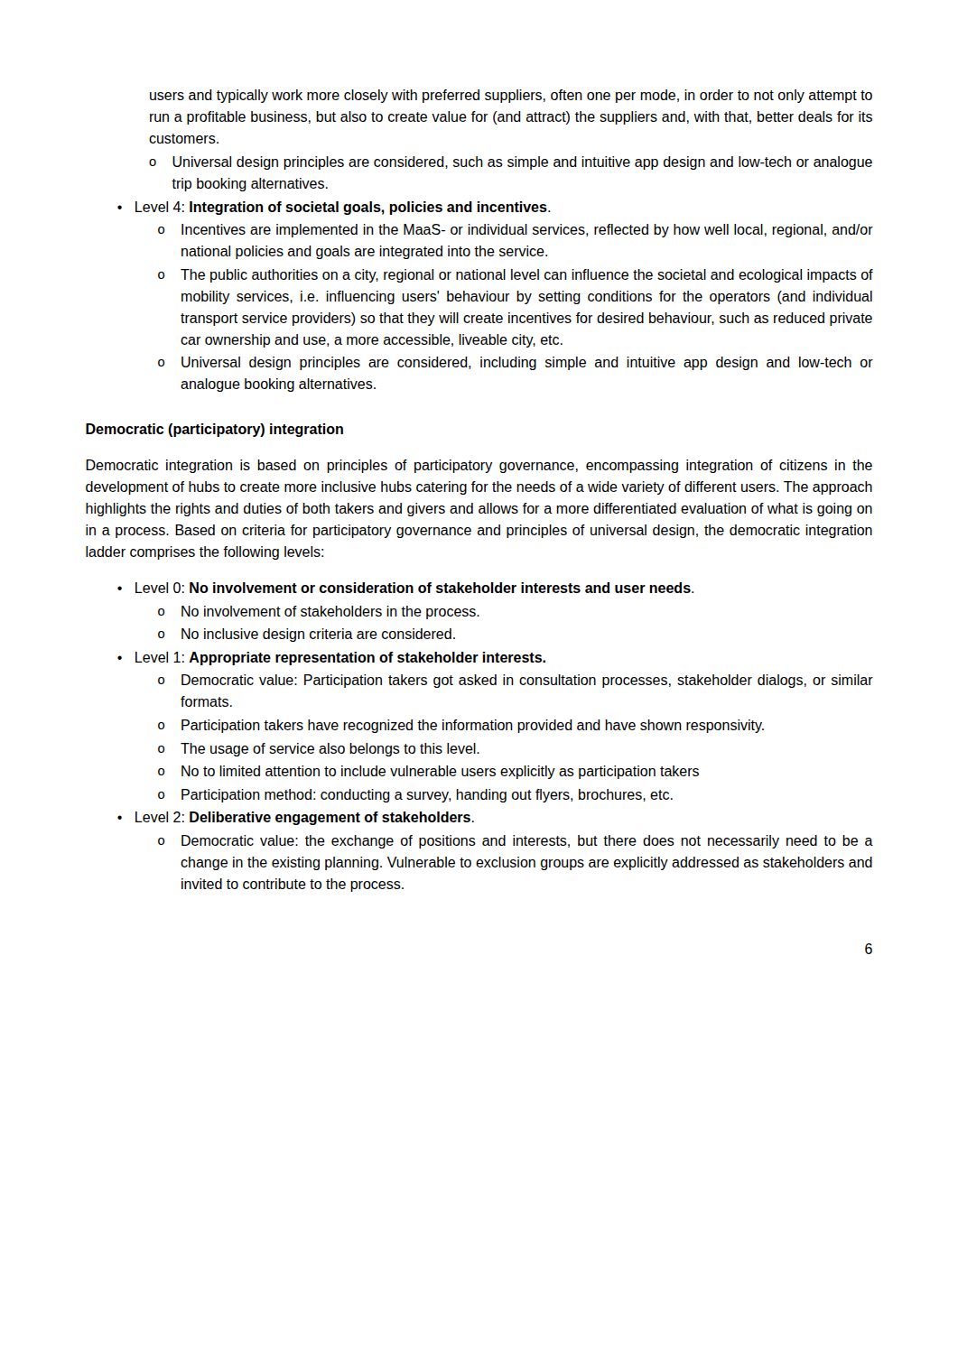users and typically work more closely with preferred suppliers, often one per mode, in order to not only attempt to run a profitable business, but also to create value for (and attract) the suppliers and, with that, better deals for its customers.
Universal design principles are considered, such as simple and intuitive app design and low-tech or analogue trip booking alternatives.
Level 4: Integration of societal goals, policies and incentives.
Incentives are implemented in the MaaS- or individual services, reflected by how well local, regional, and/or national policies and goals are integrated into the service.
The public authorities on a city, regional or national level can influence the societal and ecological impacts of mobility services, i.e. influencing users' behaviour by setting conditions for the operators (and individual transport service providers) so that they will create incentives for desired behaviour, such as reduced private car ownership and use, a more accessible, liveable city, etc.
Universal design principles are considered, including simple and intuitive app design and low-tech or analogue booking alternatives.
Democratic (participatory) integration
Democratic integration is based on principles of participatory governance, encompassing integration of citizens in the development of hubs to create more inclusive hubs catering for the needs of a wide variety of different users. The approach highlights the rights and duties of both takers and givers and allows for a more differentiated evaluation of what is going on in a process. Based on criteria for participatory governance and principles of universal design, the democratic integration ladder comprises the following levels:
Level 0: No involvement or consideration of stakeholder interests and user needs.
No involvement of stakeholders in the process.
No inclusive design criteria are considered.
Level 1: Appropriate representation of stakeholder interests.
Democratic value: Participation takers got asked in consultation processes, stakeholder dialogs, or similar formats.
Participation takers have recognized the information provided and have shown responsivity.
The usage of service also belongs to this level.
No to limited attention to include vulnerable users explicitly as participation takers
Participation method: conducting a survey, handing out flyers, brochures, etc.
Level 2: Deliberative engagement of stakeholders.
Democratic value: the exchange of positions and interests, but there does not necessarily need to be a change in the existing planning. Vulnerable to exclusion groups are explicitly addressed as stakeholders and invited to contribute to the process.
6